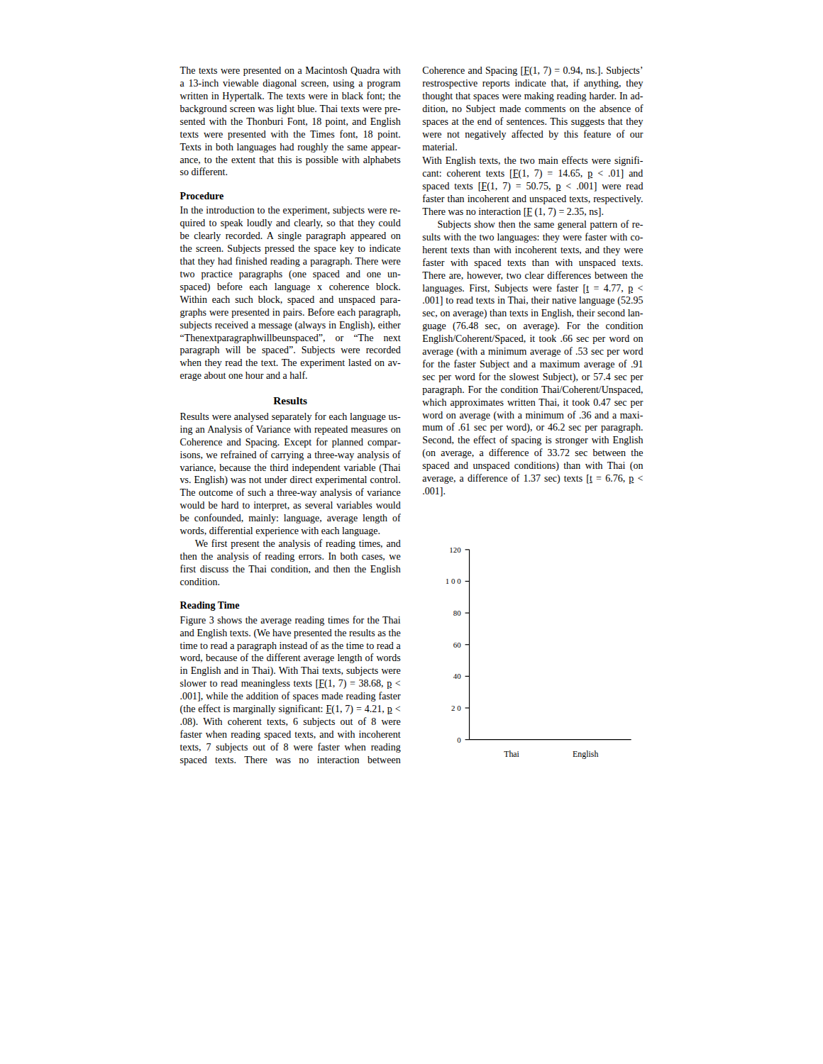The texts were presented on a Macintosh Quadra with a 13-inch viewable diagonal screen, using a program written in Hypertalk. The texts were in black font; the background screen was light blue. Thai texts were presented with the Thonburi Font, 18 point, and English texts were presented with the Times font, 18 point. Texts in both languages had roughly the same appearance, to the extent that this is possible with alphabets so different.
Procedure
In the introduction to the experiment, subjects were required to speak loudly and clearly, so that they could be clearly recorded. A single paragraph appeared on the screen. Subjects pressed the space key to indicate that they had finished reading a paragraph. There were two practice paragraphs (one spaced and one unspaced) before each language x coherence block. Within each such block, spaced and unspaced paragraphs were presented in pairs. Before each paragraph, subjects received a message (always in English), either “Thenextparagraphwillbeunspaced”, or “The next paragraph will be spaced”. Subjects were recorded when they read the text. The experiment lasted on average about one hour and a half.
Results
Results were analysed separately for each language using an Analysis of Variance with repeated measures on Coherence and Spacing. Except for planned comparisons, we refrained of carrying a three-way analysis of variance, because the third independent variable (Thai vs. English) was not under direct experimental control. The outcome of such a three-way analysis of variance would be hard to interpret, as several variables would be confounded, mainly: language, average length of words, differential experience with each language.
We first present the analysis of reading times, and then the analysis of reading errors. In both cases, we first discuss the Thai condition, and then the English condition.
Reading Time
Figure 3 shows the average reading times for the Thai and English texts. (We have presented the results as the time to read a paragraph instead of as the time to read a word, because of the different average length of words in English and in Thai). With Thai texts, subjects were slower to read meaningless texts [F(1, 7) = 38.68, p < .001], while the addition of spaces made reading faster (the effect is marginally significant: F(1, 7) = 4.21, p < .08). With coherent texts, 6 subjects out of 8 were faster when reading spaced texts, and with incoherent texts, 7 subjects out of 8 were faster when reading spaced texts. There was no interaction between Coherence and Spacing [F(1, 7) = 0.94, ns.]. Subjects’ restrospective reports indicate that, if anything, they thought that spaces were making reading harder. In addition, no Subject made comments on the absence of spaces at the end of sentences. This suggests that they were not negatively affected by this feature of our material.
With English texts, the two main effects were significant: coherent texts [F(1, 7) = 14.65, p < .01] and spaced texts [F(1, 7) = 50.75, p < .001] were read faster than incoherent and unspaced texts, respectively. There was no interaction [F (1, 7) = 2.35, ns].
Subjects show then the same general pattern of results with the two languages: they were faster with coherent texts than with incoherent texts, and they were faster with spaced texts than with unspaced texts. There are, however, two clear differences between the languages. First, Subjects were faster [t = 4.77, p < .001] to read texts in Thai, their native language (52.95 sec, on average) than texts in English, their second language (76.48 sec, on average). For the condition English/Coherent/Spaced, it took .66 sec per word on average (with a minimum average of .53 sec per word for the faster Subject and a maximum average of .91 sec per word for the slowest Subject), or 57.4 sec per paragraph. For the condition Thai/Coherent/Unspaced, which approximates written Thai, it took 0.47 sec per word on average (with a minimum of .36 and a maximum of .61 sec per word), or 46.2 sec per paragraph. Second, the effect of spacing is stronger with English (on average, a difference of 33.72 sec between the spaced and unspaced conditions) than with Thai (on average, a difference of 1.37 sec) texts [t = 6.76, p < .001].
120 1 0 0 80 60 40 2 0 0 Thai English